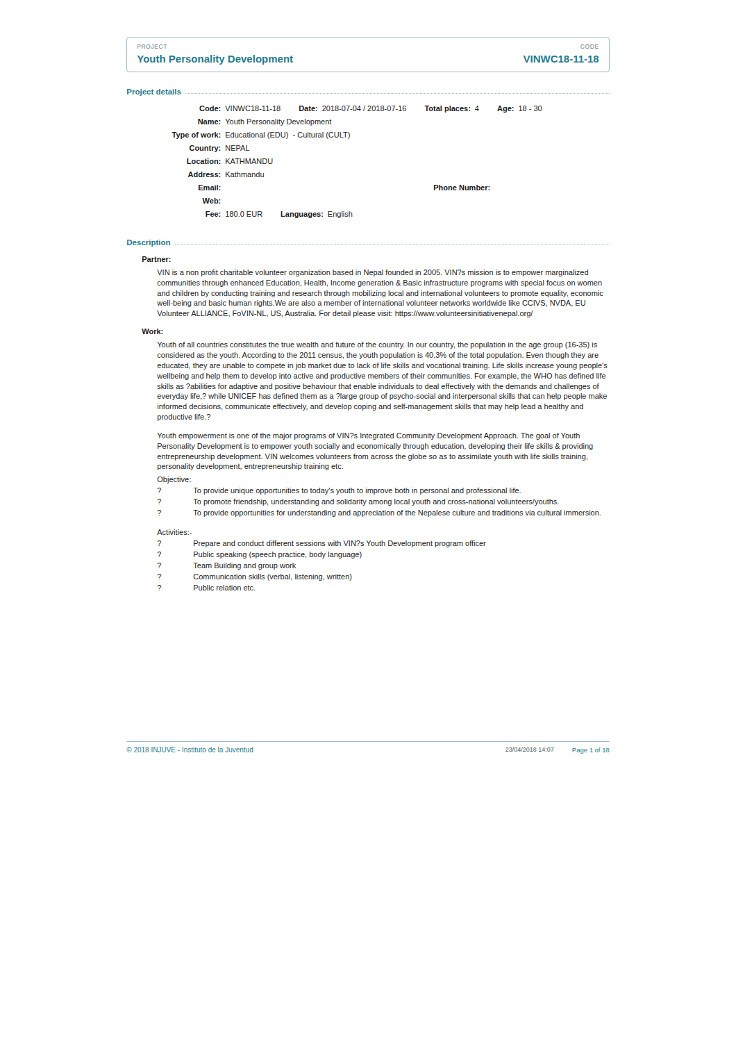Project
Youth Personality Development
Code
VINWC18-11-18
Project details
Code:
VINWC18-11-18
Date:
2018-07-04 / 2018-07-16
Total places:
4
Age:
18 - 30
Name:
Youth Personality Development
Type of work:
Educational (EDU) - Cultural (CULT)
Country:
NEPAL
Location:
KATHMANDU
Address:
Kathmandu
Email:
Phone Number:
Web:
Fee:
180.0 EUR
Languages:
English
Description
Partner:
VIN is a non profit charitable volunteer organization based in Nepal founded in 2005. VIN?s mission is to empower marginalized communities through enhanced Education, Health, Income generation & Basic infrastructure programs with special focus on women and children by conducting training and research through mobilizing local and international volunteers to promote equality, economic well-being and basic human rights.We are also a member of international volunteer networks worldwide like CCIVS, NVDA, EU Volunteer ALLIANCE, FoVIN-NL, US, Australia. For detail please visit: https://www.volunteersinitiativenepal.org/
Work:
Youth of all countries constitutes the true wealth and future of the country. In our country, the population in the age group (16-35) is considered as the youth. According to the 2011 census, the youth population is 40.3% of the total population. Even though they are educated, they are unable to compete in job market due to lack of life skills and vocational training. Life skills increase young people's wellbeing and help them to develop into active and productive members of their communities. For example, the WHO has defined life skills as ?abilities for adaptive and positive behaviour that enable individuals to deal effectively with the demands and challenges of everyday life,? while UNICEF has defined them as a ?large group of psycho-social and interpersonal skills that can help people make informed decisions, communicate effectively, and develop coping and self-management skills that may help lead a healthy and productive life.?
Youth empowerment is one of the major programs of VIN?s Integrated Community Development Approach. The goal of Youth Personality Development is to empower youth socially and economically through education, developing their life skills & providing entrepreneurship development. VIN welcomes volunteers from across the globe so as to assimilate youth with life skills training, personality development, entrepreneurship training etc.
Objective:
?To provide unique opportunities to today's youth to improve both in personal and professional life.
?To promote friendship, understanding and solidarity among local youth and cross-national volunteers/youths.
?To provide opportunities for understanding and appreciation of the Nepalese culture and traditions via cultural immersion.
Activities:-
?Prepare and conduct different sessions with VIN?s Youth Development program officer
?Public speaking (speech practice, body language)
?Team Building and group work
?Communication skills (verbal, listening, written)
?Public relation etc.
© 2018 INJUVE - Instituto de la Juventud
23/04/2018 14:07 Page 1 of 18